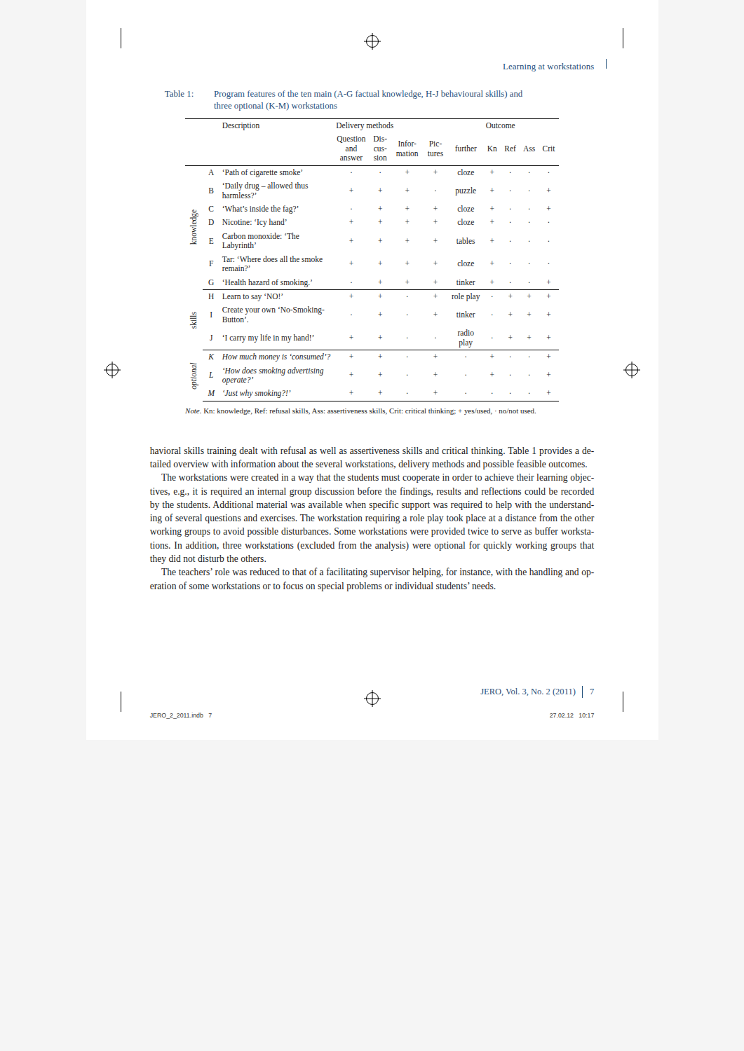Learning at workstations
Table 1:
Program features of the ten main (A-G factual knowledge, H-J behavioural skills) and three optional (K-M) workstations
| | | Description | Delivery methods | Outcome |
| --- | --- | --- | --- | --- |
| | | | Question and answer | Dis- cus- sion | Infor- mation | Pic- tures | further | Kn | Ref | Ass | Crit |
| knowledge | A | ‘Path of cigarette smoke’ | · | · | + | + | cloze | + | · | · | · |
| B | ‘Daily drug – allowed thus harmless?’ | + | + | + | · | puzzle | + | · | · | + |
| C | ‘What’s inside the fag?’ | · | + | + | + | cloze | + | · | · | + |
| D | Nicotine: ‘Icy hand’ | + | + | + | + | cloze | + | · | · | · |
| E | Carbon monoxide: ‘The Labyrinth’ | + | + | + | + | tables | + | · | · | · |
| F | Tar: ‘Where does all the smoke remain?’ | + | + | + | + | cloze | + | · | · | · |
| G | ‘Health hazard of smoking.’ | · | + | + | + | tinker | + | · | · | + |
| skills | H | Learn to say ‘NO!’ | + | + | · | + | role play | · | + | + | + |
| I | Create your own ‘No-Smoking-Button’. | · | + | · | + | tinker | · | + | + | + |
| J | ‘I carry my life in my hand!’ | + | + | · | · | radio play | · | + | + | + |
| optional | K | How much money is ‘consumed’? | + | + | · | + | · | + | · | · | + |
| L | ‘How does smoking advertising operate?’ | + | + | · | + | · | + | · | · | + |
| M | ‘Just why smoking?!’ | + | + | · | + | · | · | · | · | + |
Note. Kn: knowledge, Ref: refusal skills, Ass: assertiveness skills, Crit: critical thinking; + yes/used, · no/not used.
havioral skills training dealt with refusal as well as assertiveness skills and critical thinking. Table 1 provides a detailed overview with information about the several workstations, delivery methods and possible feasible outcomes.
The workstations were created in a way that the students must cooperate in order to achieve their learning objectives, e.g., it is required an internal group discussion before the findings, results and reflections could be recorded by the students. Additional material was available when specific support was required to help with the understanding of several questions and exercises. The workstation requiring a role play took place at a distance from the other working groups to avoid possible disturbances. Some workstations were provided twice to serve as buffer workstations. In addition, three workstations (excluded from the analysis) were optional for quickly working groups that they did not disturb the others.
The teachers’ role was reduced to that of a facilitating supervisor helping, for instance, with the handling and operation of some workstations or to focus on special problems or individual students’ needs.
JERO, Vol. 3, No. 2 (2011)7
JERO_2_2011.indb 7 27.02.12 10:17